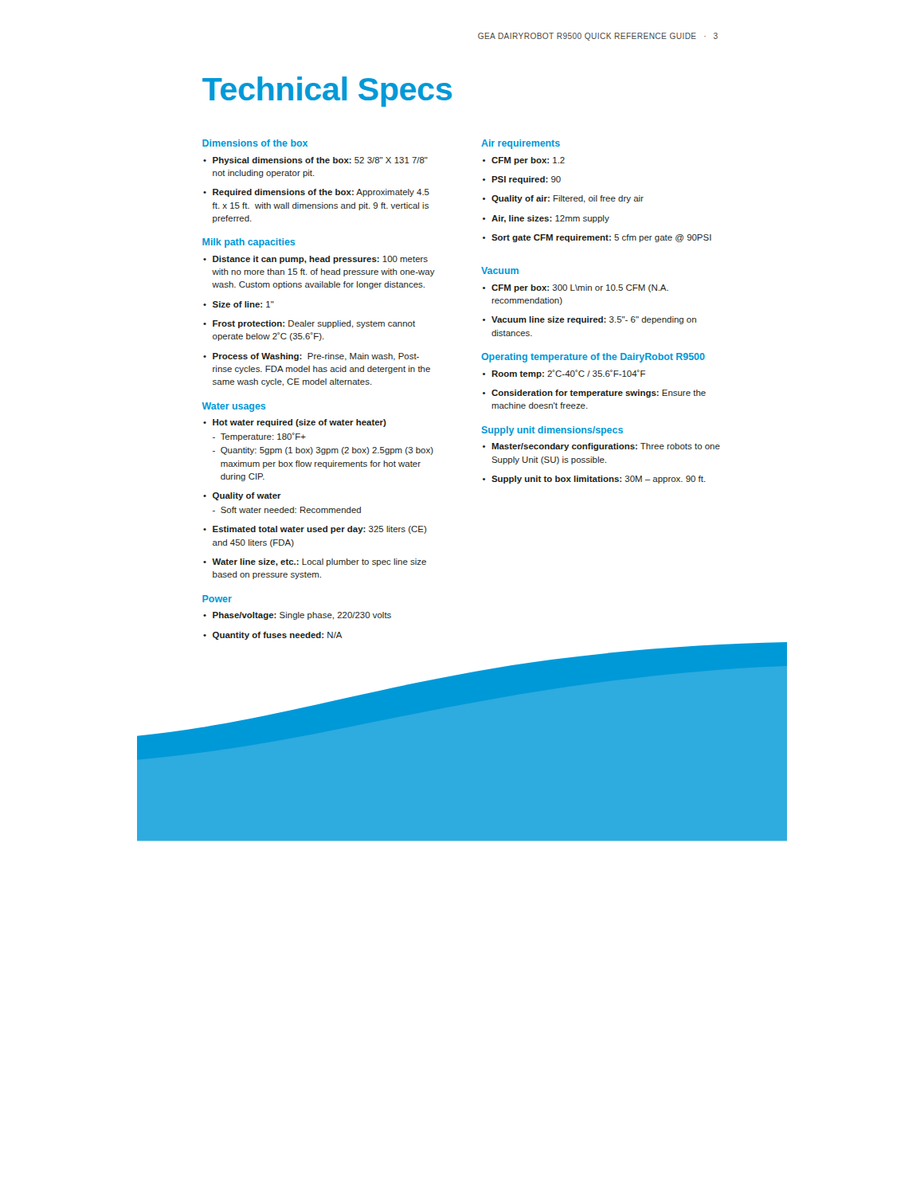GEA DAIRYROBOT R9500 QUICK REFERENCE GUIDE·3
Technical Specs
Dimensions of the box
Physical dimensions of the box: 52 3/8" X 131 7/8" not including operator pit.
Required dimensions of the box: Approximately 4.5 ft. x 15 ft. with wall dimensions and pit. 9 ft. vertical is preferred.
Milk path capacities
Distance it can pump, head pressures: 100 meters with no more than 15 ft. of head pressure with one-way wash. Custom options available for longer distances.
Size of line: 1"
Frost protection: Dealer supplied, system cannot operate below 2˚C (35.6˚F).
Process of Washing: Pre-rinse, Main wash, Post-rinse cycles. FDA model has acid and detergent in the same wash cycle, CE model alternates.
Water usages
Hot water required (size of water heater)
Temperature: 180˚F+
Quantity: 5gpm (1 box) 3gpm (2 box) 2.5gpm (3 box) maximum per box flow requirements for hot water during CIP.
Quality of water
Soft water needed: Recommended
Estimated total water used per day: 325 liters (CE) and 450 liters (FDA)
Water line size, etc.: Local plumber to spec line size based on pressure system.
Power
Phase/voltage: Single phase, 220/230 volts
Quantity of fuses needed: N/A
Air requirements
CFM per box: 1.2
PSI required: 90
Quality of air: Filtered, oil free dry air
Air, line sizes: 12mm supply
Sort gate CFM requirement: 5 cfm per gate @ 90PSI
Vacuum
CFM per box: 300 L\min or 10.5 CFM (N.A. recommendation)
Vacuum line size required: 3.5"- 6" depending on distances.
Operating temperature of the DairyRobot R9500
Room temp: 2˚C-40˚C / 35.6˚F-104˚F
Consideration for temperature swings: Ensure the machine doesn't freeze.
Supply unit dimensions/specs
Master/secondary configurations: Three robots to one Supply Unit (SU) is possible.
Supply unit to box limitations: 30M – approx. 90 ft.